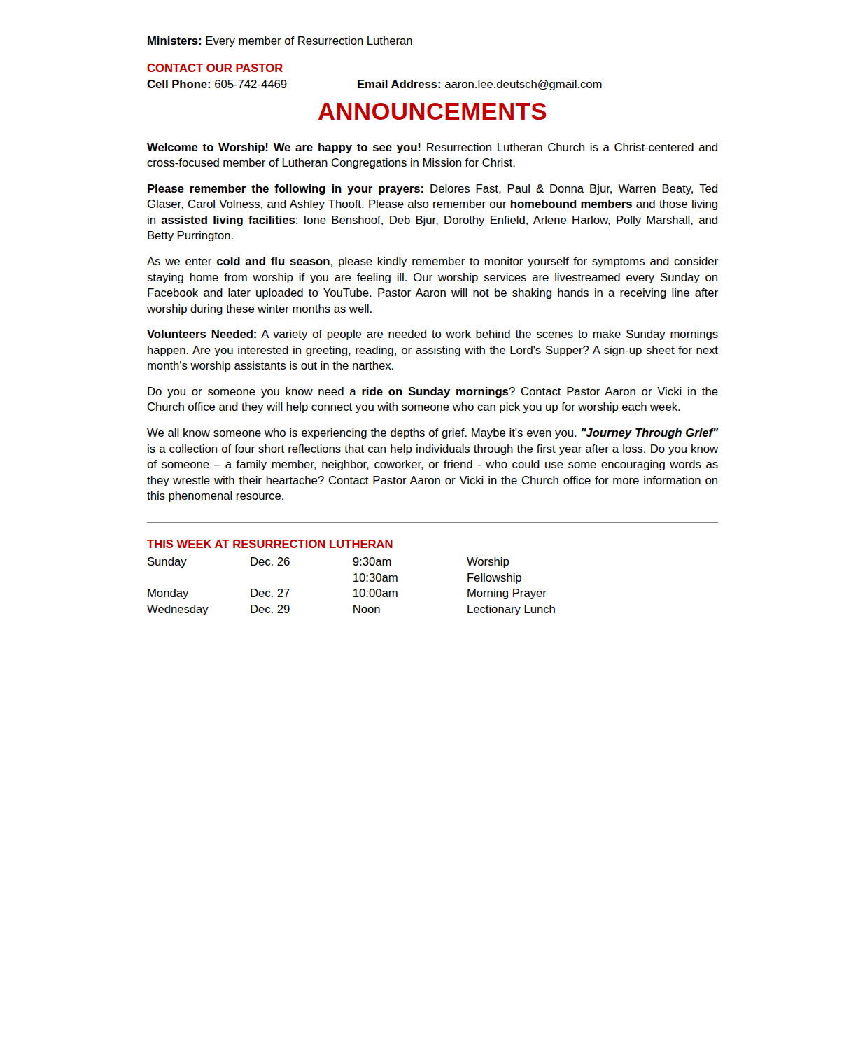Ministers: Every member of Resurrection Lutheran
CONTACT OUR PASTOR
Cell Phone: 605-742-4469 Email Address: aaron.lee.deutsch@gmail.com
ANNOUNCEMENTS
Welcome to Worship! We are happy to see you! Resurrection Lutheran Church is a Christ-centered and cross-focused member of Lutheran Congregations in Mission for Christ.
Please remember the following in your prayers: Delores Fast, Paul & Donna Bjur, Warren Beaty, Ted Glaser, Carol Volness, and Ashley Thooft. Please also remember our homebound members and those living in assisted living facilities: Ione Benshoof, Deb Bjur, Dorothy Enfield, Arlene Harlow, Polly Marshall, and Betty Purrington.
As we enter cold and flu season, please kindly remember to monitor yourself for symptoms and consider staying home from worship if you are feeling ill. Our worship services are livestreamed every Sunday on Facebook and later uploaded to YouTube. Pastor Aaron will not be shaking hands in a receiving line after worship during these winter months as well.
Volunteers Needed: A variety of people are needed to work behind the scenes to make Sunday mornings happen. Are you interested in greeting, reading, or assisting with the Lord's Supper? A sign-up sheet for next month's worship assistants is out in the narthex.
Do you or someone you know need a ride on Sunday mornings? Contact Pastor Aaron or Vicki in the Church office and they will help connect you with someone who can pick you up for worship each week.
We all know someone who is experiencing the depths of grief. Maybe it's even you. "Journey Through Grief" is a collection of four short reflections that can help individuals through the first year after a loss. Do you know of someone – a family member, neighbor, coworker, or friend - who could use some encouraging words as they wrestle with their heartache? Contact Pastor Aaron or Vicki in the Church office for more information on this phenomenal resource.
This Week at Resurrection Lutheran
| Sunday | Dec. 26 | 9:30am | Worship |
| | | 10:30am | Fellowship |
| Monday | Dec. 27 | 10:00am | Morning Prayer |
| Wednesday | Dec. 29 | Noon | Lectionary Lunch |